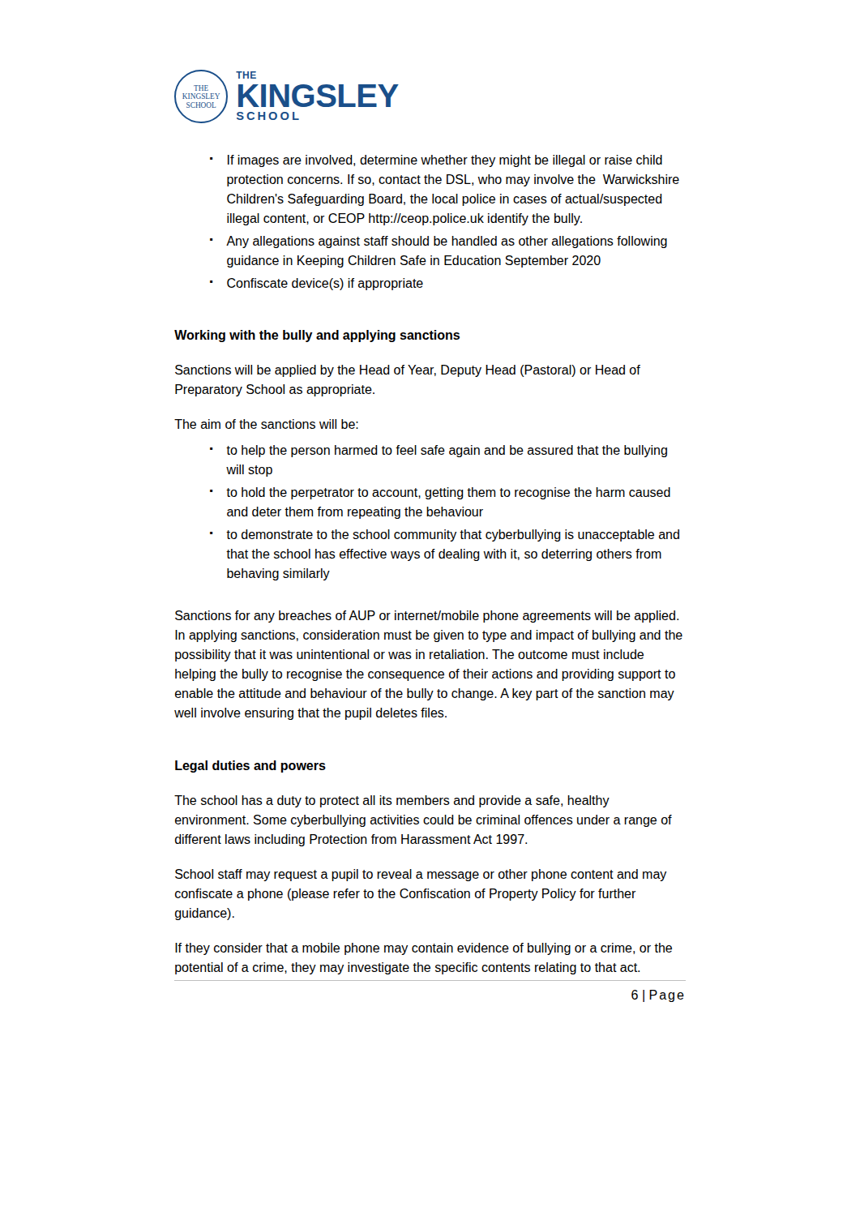THE
KINGSLEY
SCHOOL
THE
KINGSLEY
SCHOOL
If images are involved, determine whether they might be illegal or raise child protection concerns. If so, contact the DSL, who may involve the Warwickshire Children's Safeguarding Board, the local police in cases of actual/suspected illegal content, or CEOP http://ceop.police.uk identify the bully.
Any allegations against staff should be handled as other allegations following guidance in Keeping Children Safe in Education September 2020
Confiscate device(s) if appropriate
Working with the bully and applying sanctions
Sanctions will be applied by the Head of Year, Deputy Head (Pastoral) or Head of Preparatory School as appropriate.
The aim of the sanctions will be:
to help the person harmed to feel safe again and be assured that the bullying will stop
to hold the perpetrator to account, getting them to recognise the harm caused and deter them from repeating the behaviour
to demonstrate to the school community that cyberbullying is unacceptable and that the school has effective ways of dealing with it, so deterring others from behaving similarly
Sanctions for any breaches of AUP or internet/mobile phone agreements will be applied. In applying sanctions, consideration must be given to type and impact of bullying and the possibility that it was unintentional or was in retaliation. The outcome must include helping the bully to recognise the consequence of their actions and providing support to enable the attitude and behaviour of the bully to change. A key part of the sanction may well involve ensuring that the pupil deletes files.
Legal duties and powers
The school has a duty to protect all its members and provide a safe, healthy environment. Some cyberbullying activities could be criminal offences under a range of different laws including Protection from Harassment Act 1997.
School staff may request a pupil to reveal a message or other phone content and may confiscate a phone (please refer to the Confiscation of Property Policy for further guidance).
If they consider that a mobile phone may contain evidence of bullying or a crime, or the potential of a crime, they may investigate the specific contents relating to that act.
6 | Page